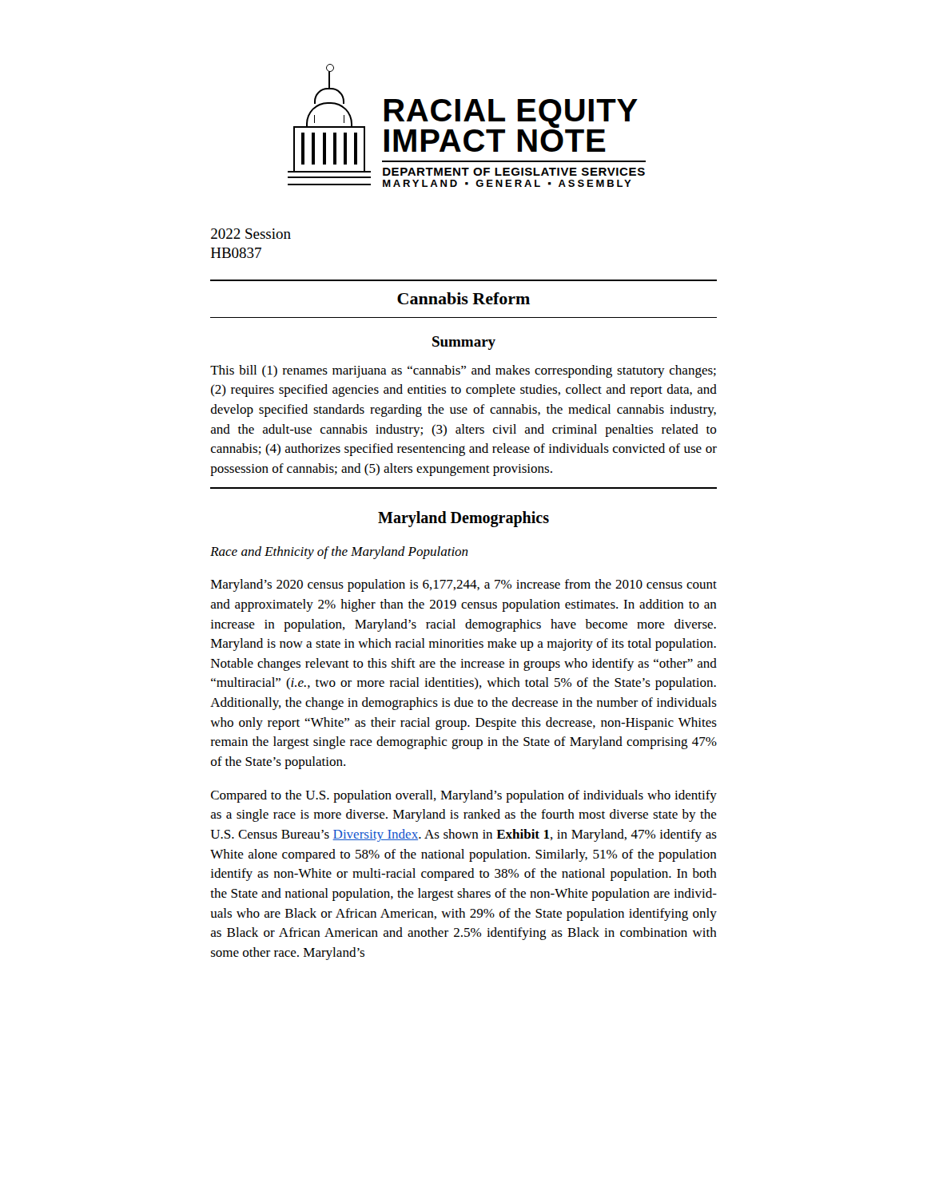RACIAL EQUITY
IMPACT NOTE
DEPARTMENT OF LEGISLATIVE SERVICES
MARYLAND ▪ GENERAL ▪ ASSEMBLY
2022 Session
HB0837
Cannabis Reform
Summary
This bill (1) renames marijuana as “cannabis” and makes corresponding statutory changes; (2) requires specified agencies and entities to complete studies, collect and report data, and develop specified standards regarding the use of cannabis, the medical cannabis industry, and the adult-use cannabis industry; (3) alters civil and criminal penalties related to cannabis; (4) authorizes specified resentencing and release of individuals convicted of use or possession of cannabis; and (5) alters expungement provisions.
Maryland Demographics
Race and Ethnicity of the Maryland Population
Maryland’s 2020 census population is 6,177,244, a 7% increase from the 2010 census count and approximately 2% higher than the 2019 census population estimates. In addition to an increase in population, Maryland’s racial demographics have become more diverse. Maryland is now a state in which racial minorities make up a majority of its total population. Notable changes relevant to this shift are the increase in groups who identify as “other” and “multiracial” (i.e., two or more racial identities), which total 5% of the State’s population. Additionally, the change in demographics is due to the decrease in the number of individuals who only report “White” as their racial group. Despite this decrease, non-Hispanic Whites remain the largest single race demographic group in the State of Maryland comprising 47% of the State’s population.
Compared to the U.S. population overall, Maryland’s population of individuals who identify as a single race is more diverse. Maryland is ranked as the fourth most diverse state by the U.S. Census Bureau’s Diversity Index. As shown in Exhibit 1, in Maryland, 47% identify as White alone compared to 58% of the national population. Similarly, 51% of the population identify as non-White or multi-racial compared to 38% of the national population. In both the State and national population, the largest shares of the non-White population are individuals who are Black or African American, with 29% of the State population identifying only as Black or African American and another 2.5% identifying as Black in combination with some other race. Maryland’s